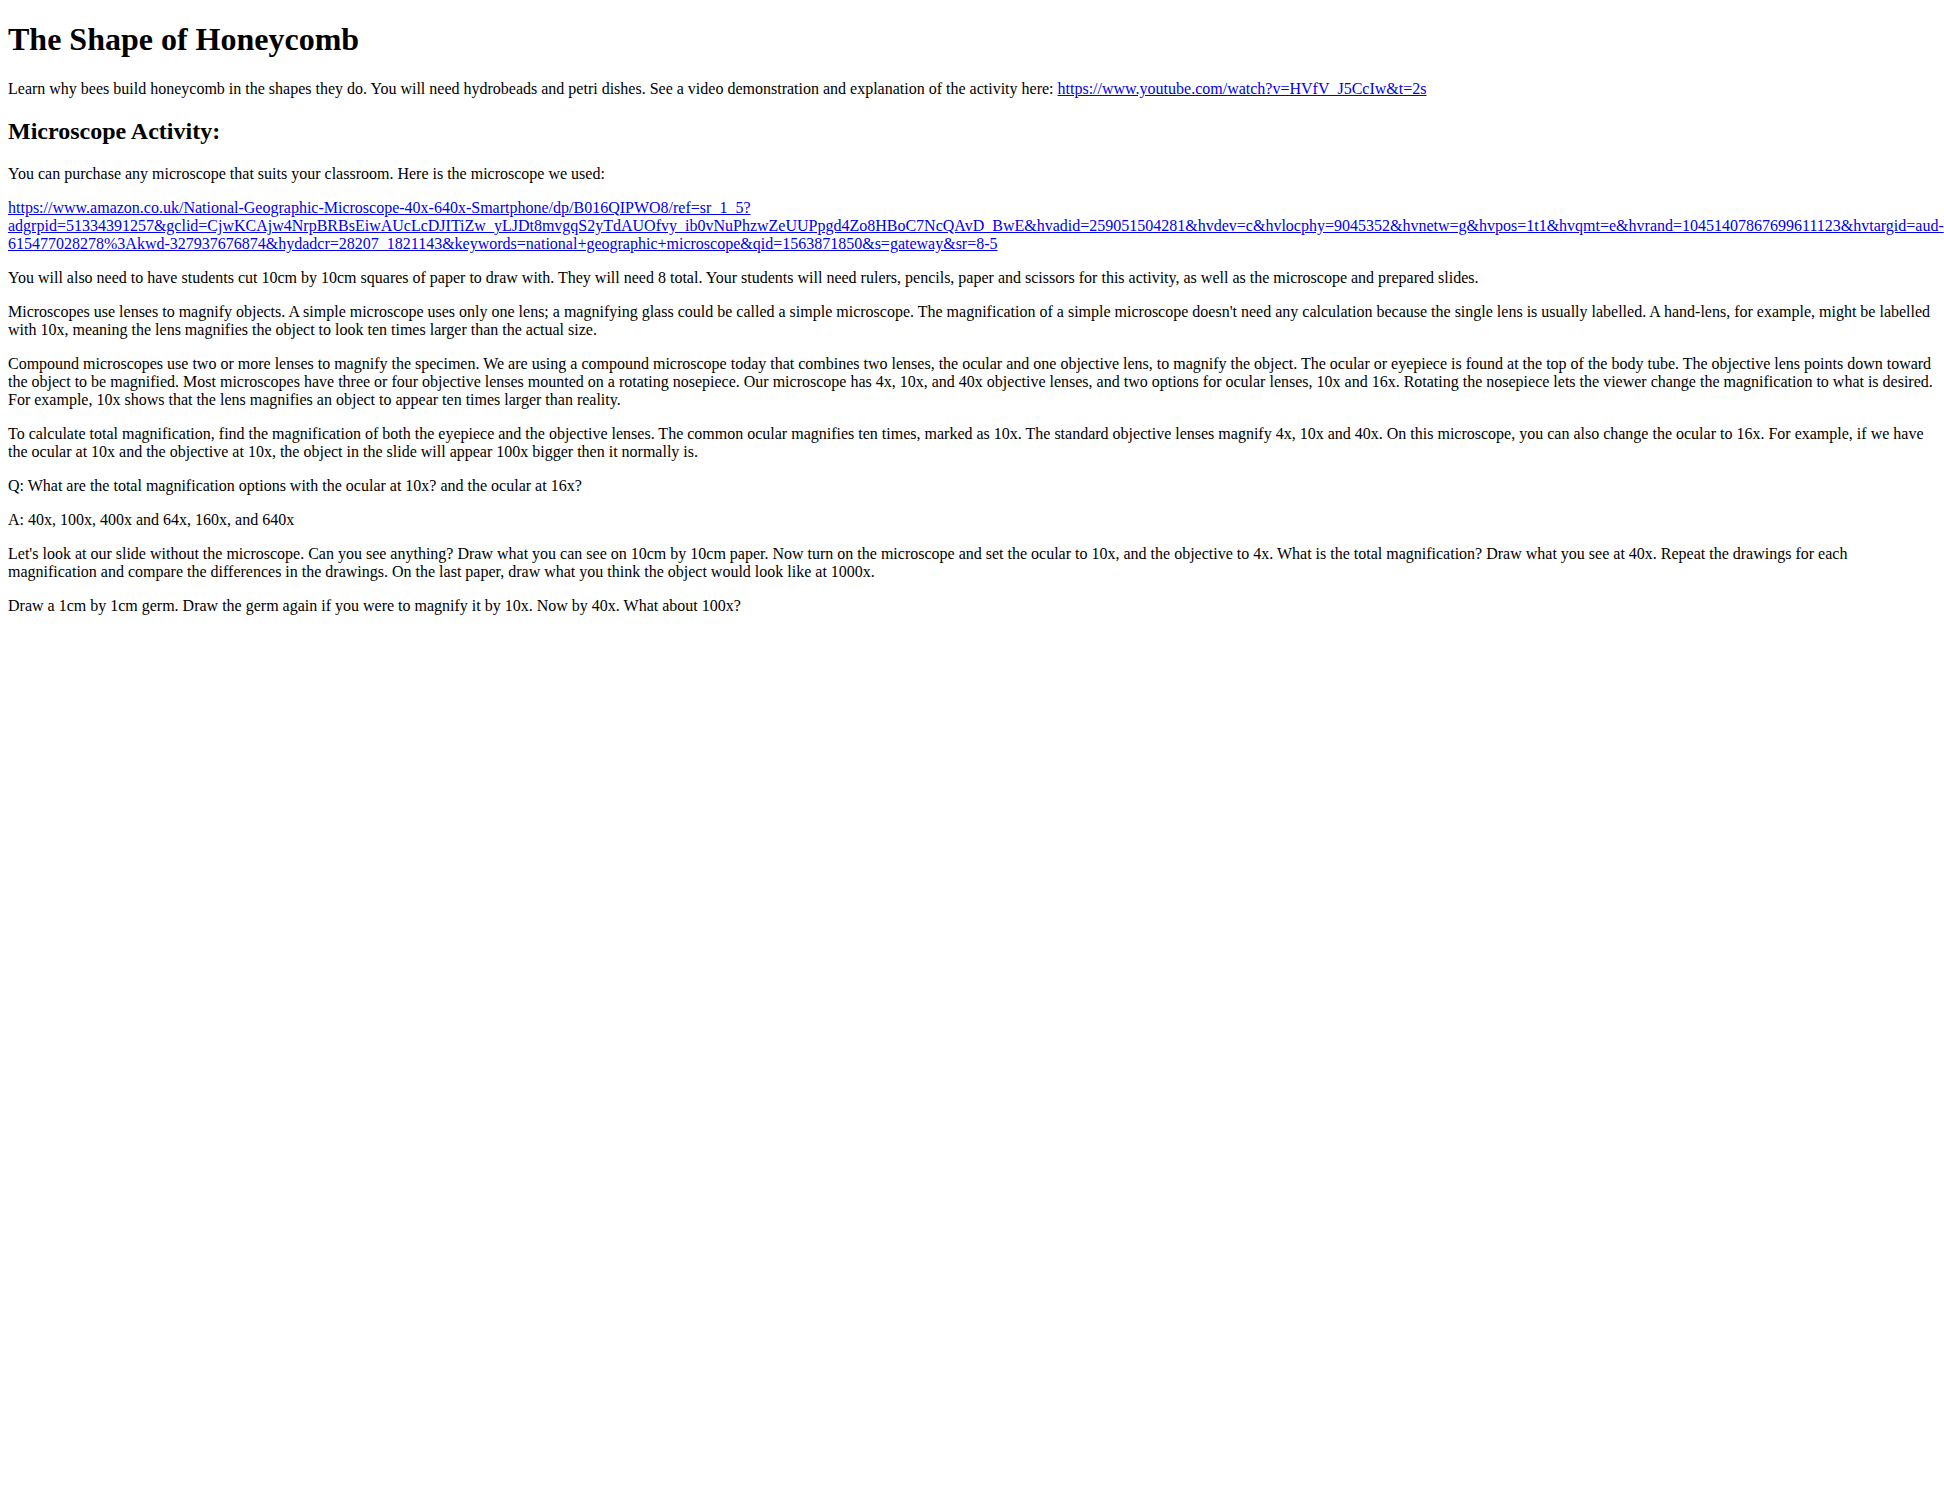The Shape of Honeycomb
Learn why bees build honeycomb in the shapes they do. You will need hydrobeads and petri dishes. See a video demonstration and explanation of the activity here: https://www.youtube.com/watch?v=HVfV_J5CcIw&t=2s
Microscope Activity:
You can purchase any microscope that suits your classroom. Here is the microscope we used:
https://www.amazon.co.uk/National-Geographic-Microscope-40x-640x-Smartphone/dp/B016QIPWO8/ref=sr_1_5?adgrpid=51334391257&gclid=CjwKCAjw4NrpBRBsEiwAUcLcDJITiZw_yLJDt8mvgqS2yTdAUOfvy_ib0vNuPhzwZeUUPpgd4Zo8HBoC7NcQAvD_BwE&hvadid=259051504281&hvdev=c&hvlocphy=9045352&hvnetw=g&hvpos=1t1&hvqmt=e&hvrand=10451407867699611123&hvtargid=aud-615477028278%3Akwd-327937676874&hydadcr=28207_1821143&keywords=national+geographic+microscope&qid=1563871850&s=gateway&sr=8-5
You will also need to have students cut 10cm by 10cm squares of paper to draw with. They will need 8 total. Your students will need rulers, pencils, paper and scissors for this activity, as well as the microscope and prepared slides.
Microscopes use lenses to magnify objects. A simple microscope uses only one lens; a magnifying glass could be called a simple microscope. The magnification of a simple microscope doesn't need any calculation because the single lens is usually labelled. A hand-lens, for example, might be labelled with 10x, meaning the lens magnifies the object to look ten times larger than the actual size.
Compound microscopes use two or more lenses to magnify the specimen. We are using a compound microscope today that combines two lenses, the ocular and one objective lens, to magnify the object. The ocular or eyepiece is found at the top of the body tube. The objective lens points down toward the object to be magnified. Most microscopes have three or four objective lenses mounted on a rotating nosepiece. Our microscope has 4x, 10x, and 40x objective lenses, and two options for ocular lenses, 10x and 16x. Rotating the nosepiece lets the viewer change the magnification to what is desired. For example, 10x shows that the lens magnifies an object to appear ten times larger than reality.
To calculate total magnification, find the magnification of both the eyepiece and the objective lenses. The common ocular magnifies ten times, marked as 10x. The standard objective lenses magnify 4x, 10x and 40x. On this microscope, you can also change the ocular to 16x. For example, if we have the ocular at 10x and the objective at 10x, the object in the slide will appear 100x bigger then it normally is.
Q: What are the total magnification options with the ocular at 10x? and the ocular at 16x?
A: 40x, 100x, 400x and 64x, 160x, and 640x
Let's look at our slide without the microscope. Can you see anything? Draw what you can see on 10cm by 10cm paper. Now turn on the microscope and set the ocular to 10x, and the objective to 4x. What is the total magnification? Draw what you see at 40x. Repeat the drawings for each magnification and compare the differences in the drawings. On the last paper, draw what you think the object would look like at 1000x.
Draw a 1cm by 1cm germ. Draw the germ again if you were to magnify it by 10x. Now by 40x. What about 100x?